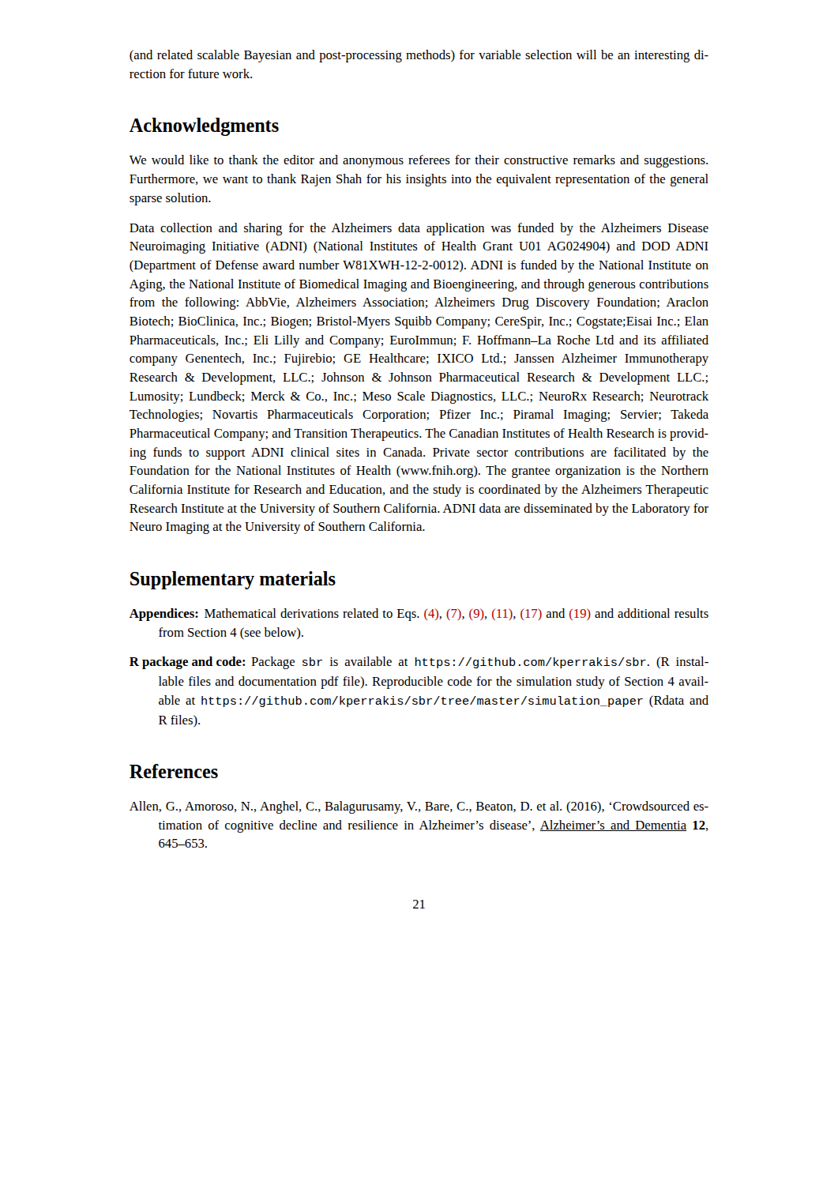(and related scalable Bayesian and post-processing methods) for variable selection will be an interesting direction for future work.
Acknowledgments
We would like to thank the editor and anonymous referees for their constructive remarks and suggestions. Furthermore, we want to thank Rajen Shah for his insights into the equivalent representation of the general sparse solution.
Data collection and sharing for the Alzheimers data application was funded by the Alzheimers Disease Neuroimaging Initiative (ADNI) (National Institutes of Health Grant U01 AG024904) and DOD ADNI (Department of Defense award number W81XWH-12-2-0012). ADNI is funded by the National Institute on Aging, the National Institute of Biomedical Imaging and Bioengineering, and through generous contributions from the following: AbbVie, Alzheimers Association; Alzheimers Drug Discovery Foundation; Araclon Biotech; BioClinica, Inc.; Biogen; Bristol-Myers Squibb Company; CereSpir, Inc.; Cogstate;Eisai Inc.; Elan Pharmaceuticals, Inc.; Eli Lilly and Company; EuroImmun; F. Hoffmann–La Roche Ltd and its affiliated company Genentech, Inc.; Fujirebio; GE Healthcare; IXICO Ltd.; Janssen Alzheimer Immunotherapy Research & Development, LLC.; Johnson & Johnson Pharmaceutical Research & Development LLC.; Lumosity; Lundbeck; Merck & Co., Inc.; Meso Scale Diagnostics, LLC.; NeuroRx Research; Neurotrack Technologies; Novartis Pharmaceuticals Corporation; Pfizer Inc.; Piramal Imaging; Servier; Takeda Pharmaceutical Company; and Transition Therapeutics. The Canadian Institutes of Health Research is providing funds to support ADNI clinical sites in Canada. Private sector contributions are facilitated by the Foundation for the National Institutes of Health (www.fnih.org). The grantee organization is the Northern California Institute for Research and Education, and the study is coordinated by the Alzheimers Therapeutic Research Institute at the University of Southern California. ADNI data are disseminated by the Laboratory for Neuro Imaging at the University of Southern California.
Supplementary materials
Appendices:
Mathematical derivations related to Eqs. (4), (7), (9), (11), (17) and (19) and additional results from Section 4 (see below).
R package and code:
Package sbr is available at https://github.com/kperrakis/sbr. (R installable files and documentation pdf file). Reproducible code for the simulation study of Section 4 available at https://github.com/kperrakis/sbr/tree/master/simulation_paper (Rdata and R files).
References
Allen, G., Amoroso, N., Anghel, C., Balagurusamy, V., Bare, C., Beaton, D. et al. (2016), ‘Crowdsourced estimation of cognitive decline and resilience in Alzheimer’s disease’, Alzheimer’s and Dementia 12, 645–653.
21